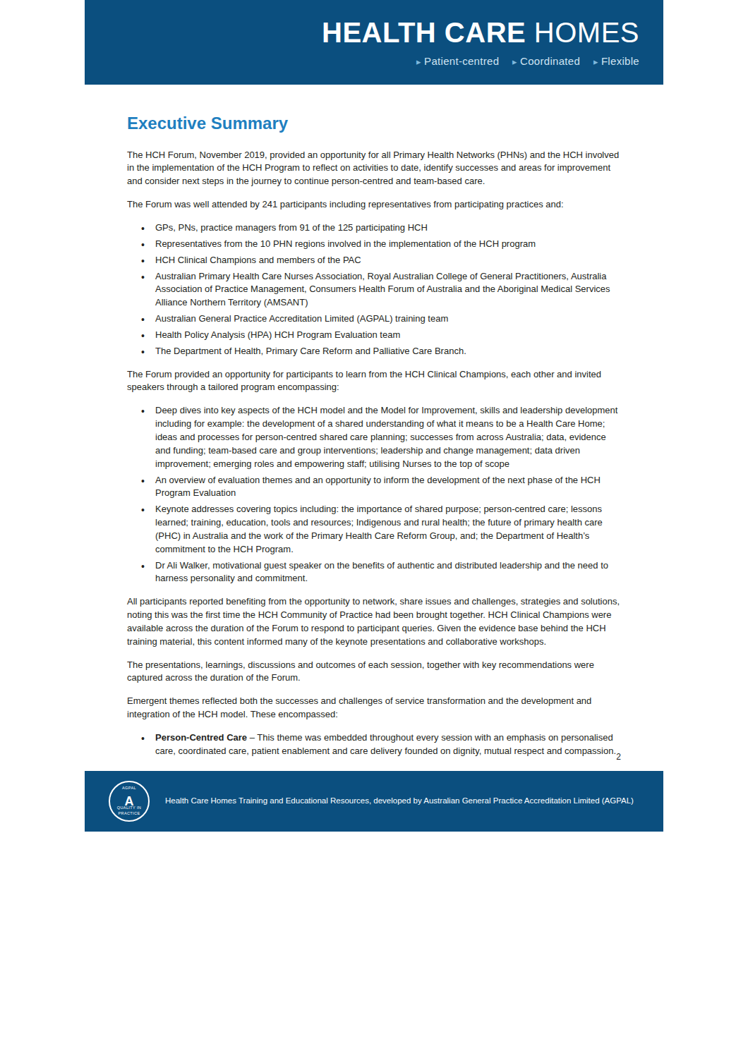HEALTH CARE HOMES
▸Patient-centred ▸Coordinated ▸Flexible
Executive Summary
The HCH Forum, November 2019, provided an opportunity for all Primary Health Networks (PHNs) and the HCH involved in the implementation of the HCH Program to reflect on activities to date, identify successes and areas for improvement and consider next steps in the journey to continue person-centred and team-based care.
The Forum was well attended by 241 participants including representatives from participating practices and:
GPs, PNs, practice managers from 91 of the 125 participating HCH
Representatives from the 10 PHN regions involved in the implementation of the HCH program
HCH Clinical Champions and members of the PAC
Australian Primary Health Care Nurses Association, Royal Australian College of General Practitioners, Australia Association of Practice Management, Consumers Health Forum of Australia and the Aboriginal Medical Services Alliance Northern Territory (AMSANT)
Australian General Practice Accreditation Limited (AGPAL) training team
Health Policy Analysis (HPA) HCH Program Evaluation team
The Department of Health, Primary Care Reform and Palliative Care Branch.
The Forum provided an opportunity for participants to learn from the HCH Clinical Champions, each other and invited speakers through a tailored program encompassing:
Deep dives into key aspects of the HCH model and the Model for Improvement, skills and leadership development including for example: the development of a shared understanding of what it means to be a Health Care Home; ideas and processes for person-centred shared care planning; successes from across Australia; data, evidence and funding; team-based care and group interventions; leadership and change management; data driven improvement; emerging roles and empowering staff; utilising Nurses to the top of scope
An overview of evaluation themes and an opportunity to inform the development of the next phase of the HCH Program Evaluation
Keynote addresses covering topics including: the importance of shared purpose; person-centred care; lessons learned; training, education, tools and resources; Indigenous and rural health; the future of primary health care (PHC) in Australia and the work of the Primary Health Care Reform Group, and; the Department of Health’s commitment to the HCH Program.
Dr Ali Walker, motivational guest speaker on the benefits of authentic and distributed leadership and the need to harness personality and commitment.
All participants reported benefiting from the opportunity to network, share issues and challenges, strategies and solutions, noting this was the first time the HCH Community of Practice had been brought together. HCH Clinical Champions were available across the duration of the Forum to respond to participant queries. Given the evidence base behind the HCH training material, this content informed many of the keynote presentations and collaborative workshops.
The presentations, learnings, discussions and outcomes of each session, together with key recommendations were captured across the duration of the Forum.
Emergent themes reflected both the successes and challenges of service transformation and the development and integration of the HCH model. These encompassed:
Person-Centred Care – This theme was embedded throughout every session with an emphasis on personalised care, coordinated care, patient enablement and care delivery founded on dignity, mutual respect and compassion.
2
AGPAL
A
QUALITY IN PRACTICE
Health Care Homes Training and Educational Resources, developed by Australian General Practice Accreditation Limited (AGPAL)